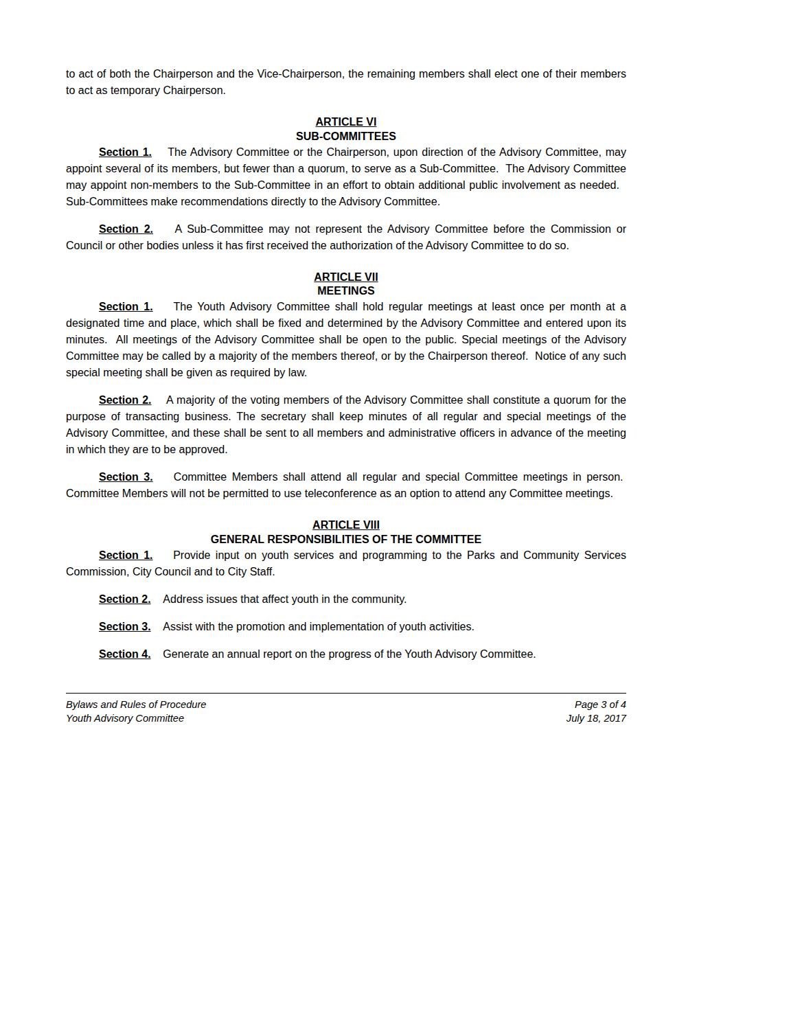to act of both the Chairperson and the Vice-Chairperson, the remaining members shall elect one of their members to act as temporary Chairperson.
ARTICLE VI SUB-COMMITTEES
Section 1. The Advisory Committee or the Chairperson, upon direction of the Advisory Committee, may appoint several of its members, but fewer than a quorum, to serve as a Sub-Committee. The Advisory Committee may appoint non-members to the Sub-Committee in an effort to obtain additional public involvement as needed. Sub-Committees make recommendations directly to the Advisory Committee.
Section 2. A Sub-Committee may not represent the Advisory Committee before the Commission or Council or other bodies unless it has first received the authorization of the Advisory Committee to do so.
ARTICLE VII MEETINGS
Section 1. The Youth Advisory Committee shall hold regular meetings at least once per month at a designated time and place, which shall be fixed and determined by the Advisory Committee and entered upon its minutes. All meetings of the Advisory Committee shall be open to the public. Special meetings of the Advisory Committee may be called by a majority of the members thereof, or by the Chairperson thereof. Notice of any such special meeting shall be given as required by law.
Section 2. A majority of the voting members of the Advisory Committee shall constitute a quorum for the purpose of transacting business. The secretary shall keep minutes of all regular and special meetings of the Advisory Committee, and these shall be sent to all members and administrative officers in advance of the meeting in which they are to be approved.
Section 3. Committee Members shall attend all regular and special Committee meetings in person. Committee Members will not be permitted to use teleconference as an option to attend any Committee meetings.
ARTICLE VIII GENERAL RESPONSIBILITIES OF THE COMMITTEE
Section 1. Provide input on youth services and programming to the Parks and Community Services Commission, City Council and to City Staff.
Section 2. Address issues that affect youth in the community.
Section 3. Assist with the promotion and implementation of youth activities.
Section 4. Generate an annual report on the progress of the Youth Advisory Committee.
Bylaws and Rules of Procedure
Youth Advisory Committee
Page 3 of 4
July 18, 2017